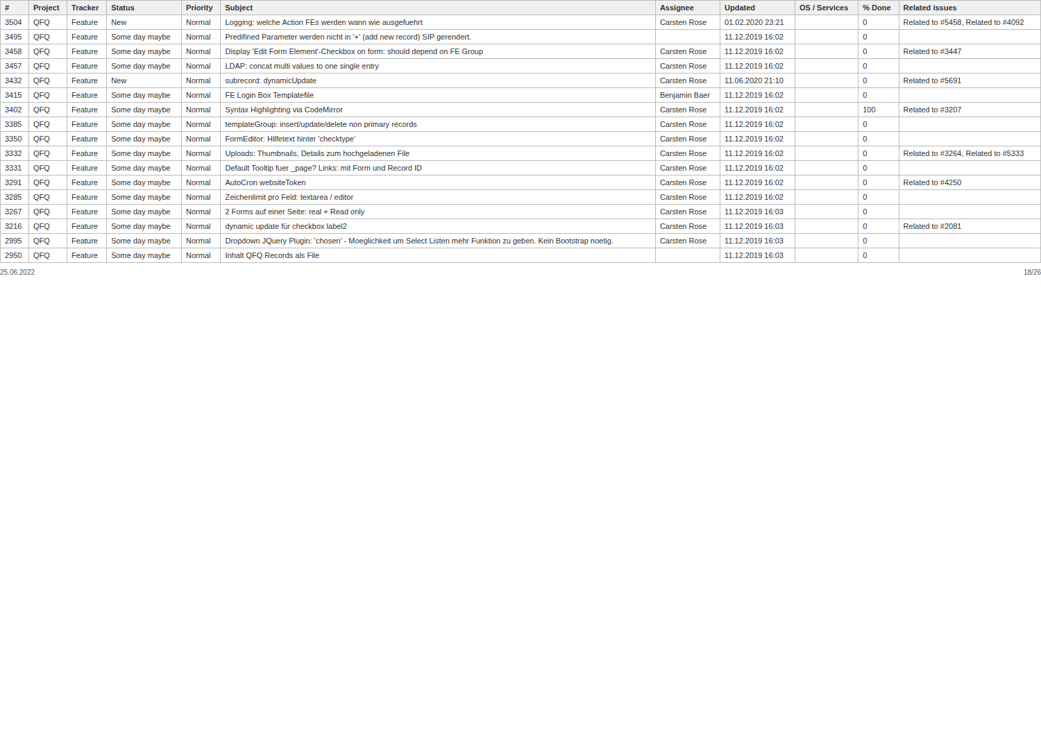| # | Project | Tracker | Status | Priority | Subject | Assignee | Updated | OS / Services | % Done | Related issues |
| --- | --- | --- | --- | --- | --- | --- | --- | --- | --- | --- |
| 3504 | QFQ | Feature | New | Normal | Logging: welche Action FEs werden wann wie ausgefuehrt | Carsten Rose | 01.02.2020 23:21 | | 0 | Related to #5458, Related to #4092 |
| 3495 | QFQ | Feature | Some day maybe | Normal | Predifined Parameter werden nicht in '+' (add new record) SIP gerendert. | | 11.12.2019 16:02 | | 0 | |
| 3458 | QFQ | Feature | Some day maybe | Normal | Display 'Edit Form Element'-Checkbox on form: should depend on FE Group | Carsten Rose | 11.12.2019 16:02 | | 0 | Related to #3447 |
| 3457 | QFQ | Feature | Some day maybe | Normal | LDAP: concat multi values to one single entry | Carsten Rose | 11.12.2019 16:02 | | 0 | |
| 3432 | QFQ | Feature | New | Normal | subrecord: dynamicUpdate | Carsten Rose | 11.06.2020 21:10 | | 0 | Related to #5691 |
| 3415 | QFQ | Feature | Some day maybe | Normal | FE Login Box Templatefile | Benjamin Baer | 11.12.2019 16:02 | | 0 | |
| 3402 | QFQ | Feature | Some day maybe | Normal | Syntax Highlighting via CodeMirror | Carsten Rose | 11.12.2019 16:02 | | 100 | Related to #3207 |
| 3385 | QFQ | Feature | Some day maybe | Normal | templateGroup: insert/update/delete non primary records | Carsten Rose | 11.12.2019 16:02 | | 0 | |
| 3350 | QFQ | Feature | Some day maybe | Normal | FormEditor: Hilfetext hinter 'checktype' | Carsten Rose | 11.12.2019 16:02 | | 0 | |
| 3332 | QFQ | Feature | Some day maybe | Normal | Uploads: Thumbnails, Details zum hochgeladenen File | Carsten Rose | 11.12.2019 16:02 | | 0 | Related to #3264, Related to #5333 |
| 3331 | QFQ | Feature | Some day maybe | Normal | Default Tooltip fuer _page? Links: mit Form und Record ID | Carsten Rose | 11.12.2019 16:02 | | 0 | |
| 3291 | QFQ | Feature | Some day maybe | Normal | AutoCron websiteToken | Carsten Rose | 11.12.2019 16:02 | | 0 | Related to #4250 |
| 3285 | QFQ | Feature | Some day maybe | Normal | Zeichenlimit pro Feld: textarea / editor | Carsten Rose | 11.12.2019 16:02 | | 0 | |
| 3267 | QFQ | Feature | Some day maybe | Normal | 2 Forms auf einer Seite: real + Read only | Carsten Rose | 11.12.2019 16:03 | | 0 | |
| 3216 | QFQ | Feature | Some day maybe | Normal | dynamic update für checkbox label2 | Carsten Rose | 11.12.2019 16:03 | | 0 | Related to #2081 |
| 2995 | QFQ | Feature | Some day maybe | Normal | Dropdown JQuery Plugin: 'chosen' - Moeglichkeit um Select Listen mehr Funktion zu geben. Kein Bootstrap noetig. | Carsten Rose | 11.12.2019 16:03 | | 0 | |
| 2950 | QFQ | Feature | Some day maybe | Normal | Inhalt QFQ Records als File | | 11.12.2019 16:03 | | 0 | |
25.06.2022
18/26